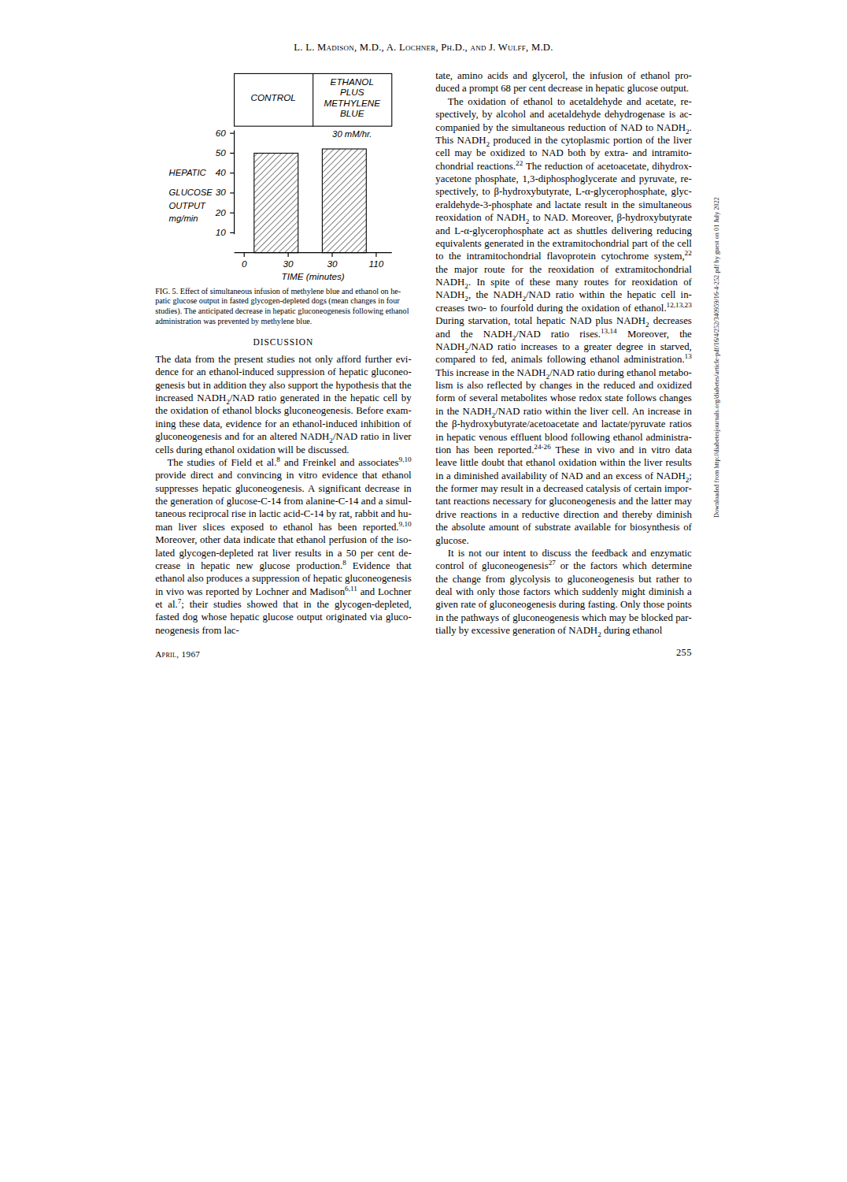L. L. Madison, M.D., A. Lochner, Ph.D., and J. Wulff, M.D.
Downloaded from http://diabetesjournals.org/diabetes/article-pdf/16/4/252/340959/16-4-252.pdf by guest on 01 July 2022
CONTROL ETHANOL PLUS METHYLENE BLUE 30 mM/hr. 60 50 40 30 20 10 HEPATIC GLUCOSE OUTPUT mg/min 0 30 30 110 TIME (minutes)
FIG. 5. Effect of simultaneous infusion of methylene blue and ethanol on hepatic glucose output in fasted glycogen-depleted dogs (mean changes in four studies). The anticipated decrease in hepatic gluconeogenesis following ethanol administration was prevented by methylene blue.
Discussion
The data from the present studies not only afford further evidence for an ethanol-induced suppression of hepatic gluconeogenesis but in addition they also support the hypothesis that the increased NADH2/NAD ratio generated in the hepatic cell by the oxidation of ethanol blocks gluconeogenesis. Before examining these data, evidence for an ethanol-induced inhibition of gluconeogenesis and for an altered NADH2/NAD ratio in liver cells during ethanol oxidation will be discussed.
The studies of Field et al.8 and Freinkel and associates9,10 provide direct and convincing in vitro evidence that ethanol suppresses hepatic gluconeogenesis. A significant decrease in the generation of glucose-C-14 from alanine-C-14 and a simultaneous reciprocal rise in lactic acid-C-14 by rat, rabbit and human liver slices exposed to ethanol has been reported.9,10 Moreover, other data indicate that ethanol perfusion of the isolated glycogen-depleted rat liver results in a 50 per cent decrease in hepatic new glucose production.8 Evidence that ethanol also produces a suppression of hepatic gluconeogenesis in vivo was reported by Lochner and Madison6,11 and Lochner et al.7; their studies showed that in the glycogen-depleted, fasted dog whose hepatic glucose output originated via gluconeogenesis from lac-
tate, amino acids and glycerol, the infusion of ethanol produced a prompt 68 per cent decrease in hepatic glucose output.
The oxidation of ethanol to acetaldehyde and acetate, respectively, by alcohol and acetaldehyde dehydrogenase is accompanied by the simultaneous reduction of NAD to NADH2. This NADH2 produced in the cytoplasmic portion of the liver cell may be oxidized to NAD both by extra- and intramitochondrial reactions.22 The reduction of acetoacetate, dihydroxyacetone phosphate, 1,3-diphosphoglycerate and pyruvate, respectively, to β-hydroxybutyrate, L-α-glycerophosphate, glyceraldehyde-3-phosphate and lactate result in the simultaneous reoxidation of NADH2 to NAD. Moreover, β-hydroxybutyrate and L-α-glycerophosphate act as shuttles delivering reducing equivalents generated in the extramitochondrial part of the cell to the intramitochondrial flavoprotein cytochrome system,22 the major route for the reoxidation of extramitochondrial NADH2. In spite of these many routes for reoxidation of NADH2, the NADH2/NAD ratio within the hepatic cell increases two- to fourfold during the oxidation of ethanol.12,13,23 During starvation, total hepatic NAD plus NADH2 decreases and the NADH2/NAD ratio rises.13,14 Moreover, the NADH2/NAD ratio increases to a greater degree in starved, compared to fed, animals following ethanol administration.13 This increase in the NADH2/NAD ratio during ethanol metabolism is also reflected by changes in the reduced and oxidized form of several metabolites whose redox state follows changes in the NADH2/NAD ratio within the liver cell. An increase in the β-hydroxybutyrate/acetoacetate and lactate/pyruvate ratios in hepatic venous effluent blood following ethanol administration has been reported.24-26 These in vivo and in vitro data leave little doubt that ethanol oxidation within the liver results in a diminished availability of NAD and an excess of NADH2; the former may result in a decreased catalysis of certain important reactions necessary for gluconeogenesis and the latter may drive reactions in a reductive direction and thereby diminish the absolute amount of substrate available for biosynthesis of glucose.
It is not our intent to discuss the feedback and enzymatic control of gluconeogenesis27 or the factors which determine the change from glycolysis to gluconeogenesis but rather to deal with only those factors which suddenly might diminish a given rate of gluconeogenesis during fasting. Only those points in the pathways of gluconeogenesis which may be blocked partially by excessive generation of NADH2 during ethanol
April, 1967
255